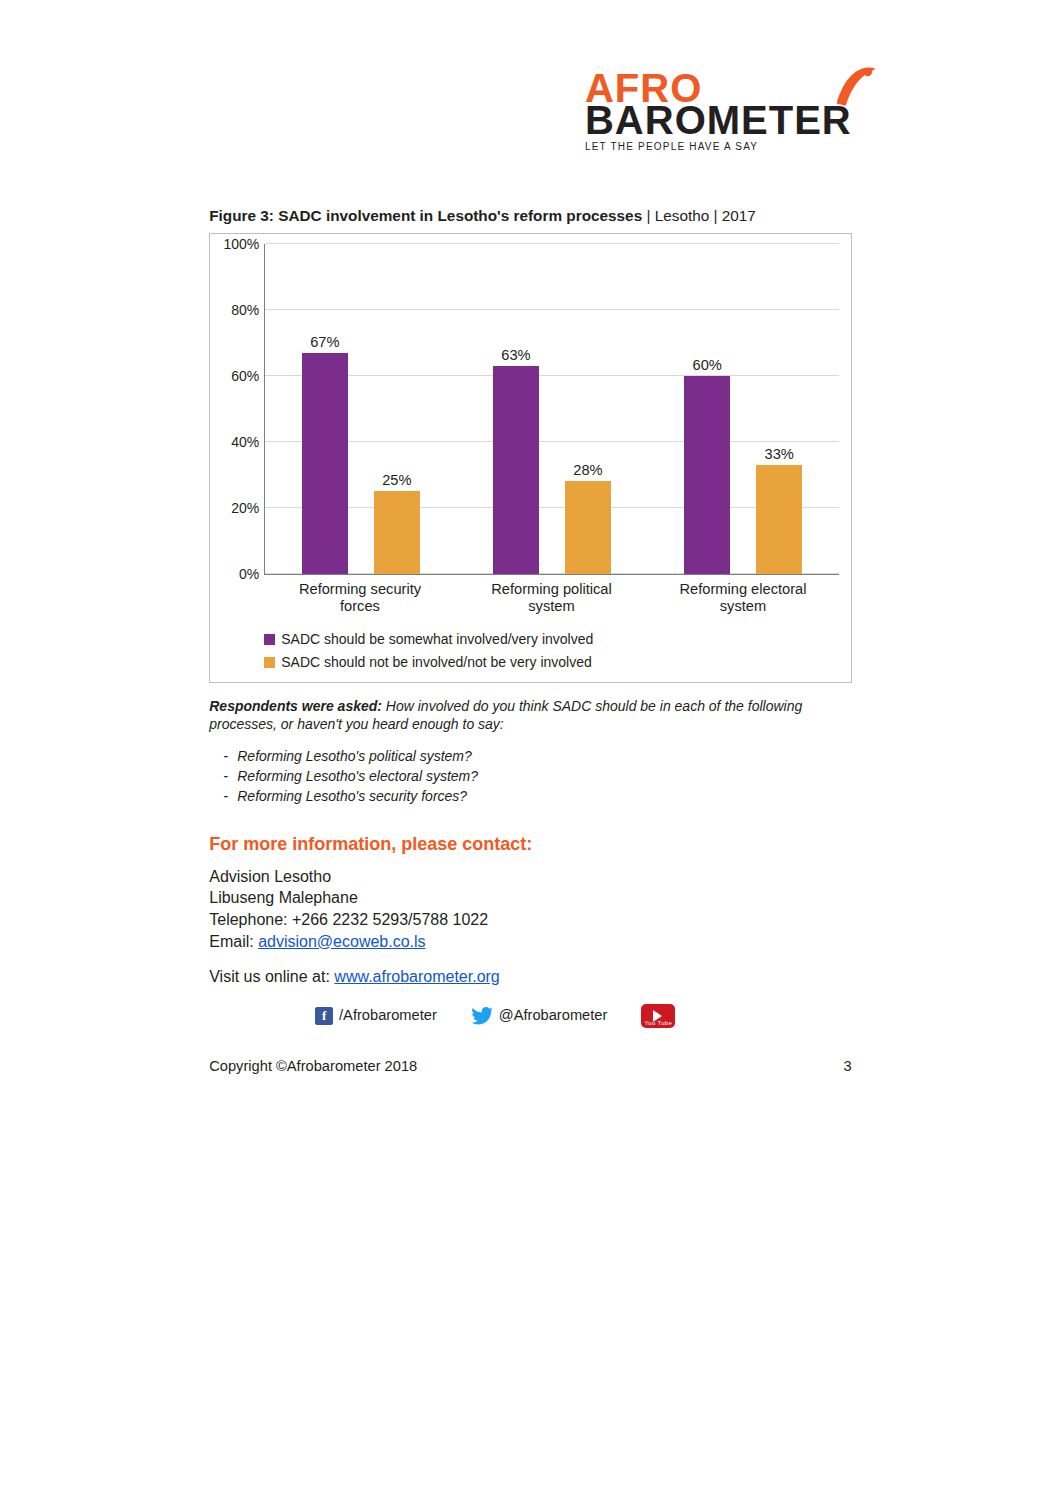AFRO BAROMETER LET THE PEOPLE HAVE A SAY
Figure 3: SADC involvement in Lesotho's reform processes | Lesotho | 2017
100%
80%
60%
40%
20%
0%
67%
25%
63%
28%
60%
33%
Reforming security
forces
Reforming political
system
Reforming electoral
system
SADC should be somewhat involved/very involved
SADC should not be involved/not be very involved
Respondents were asked: How involved do you think SADC should be in each of the following processes, or haven't you heard enough to say:
Reforming Lesotho's political system?
Reforming Lesotho's electoral system?
Reforming Lesotho's security forces?
For more information, please contact:
Advision Lesotho
Libuseng Malephane
Telephone: +266 2232 5293/5788 1022
Email: advision@ecoweb.co.ls
Visit us online at: www.afrobarometer.org
f/Afrobarometer
@Afrobarometer
You Tube
Copyright ©Afrobarometer 2018 3